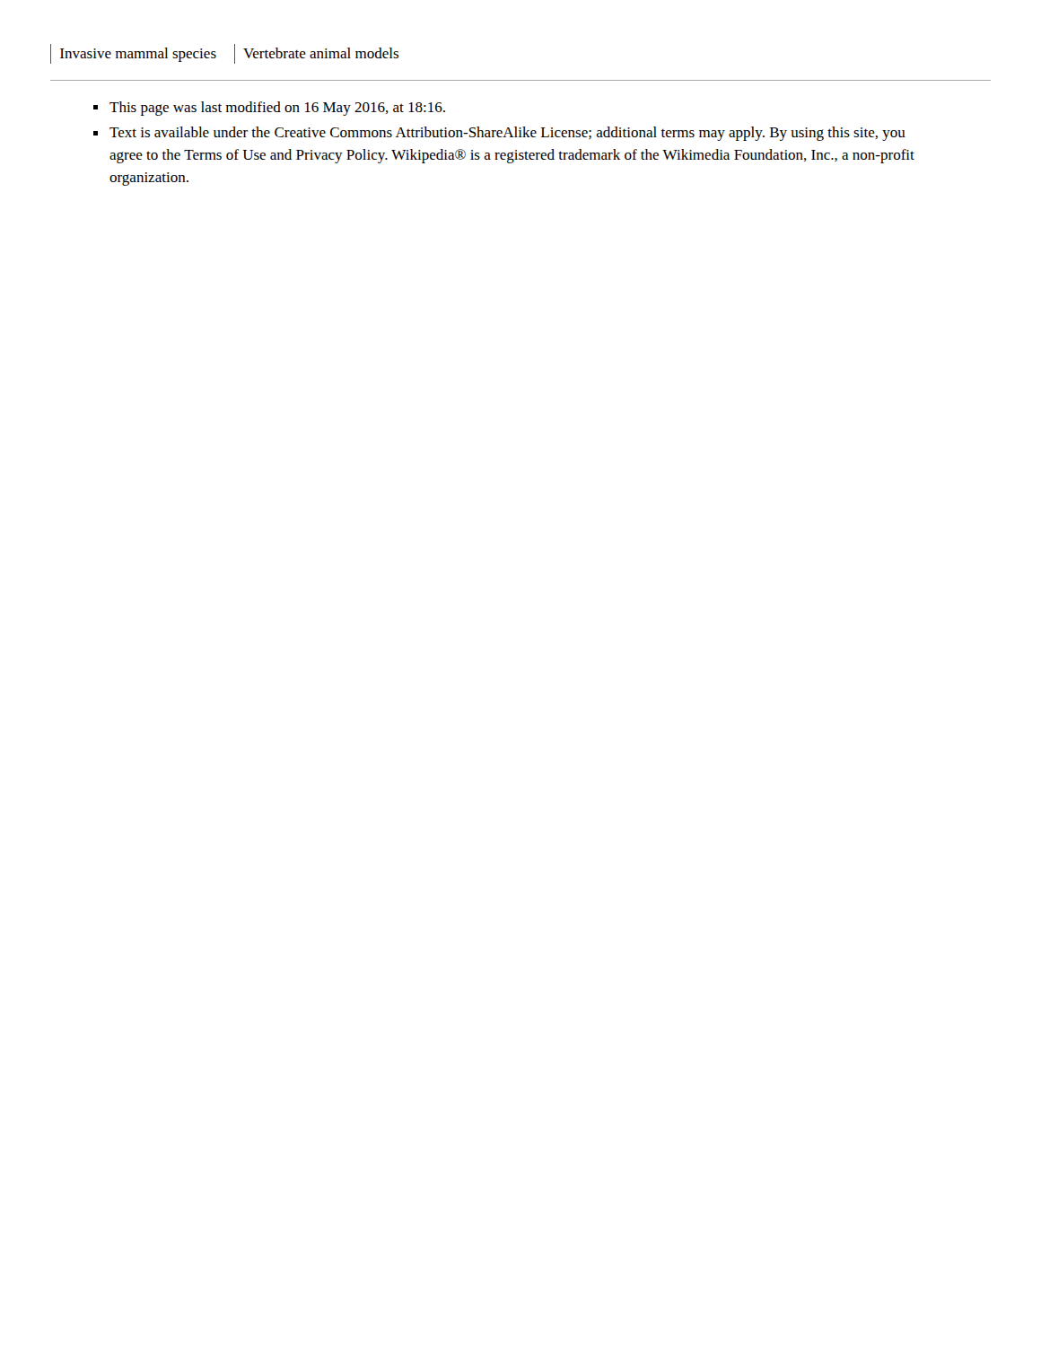Invasive mammal species
Vertebrate animal models
This page was last modified on 16 May 2016, at 18:16.
Text is available under the Creative Commons Attribution-ShareAlike License; additional terms may apply. By using this site, you agree to the Terms of Use and Privacy Policy. Wikipedia® is a registered trademark of the Wikimedia Foundation, Inc., a non-profit organization.